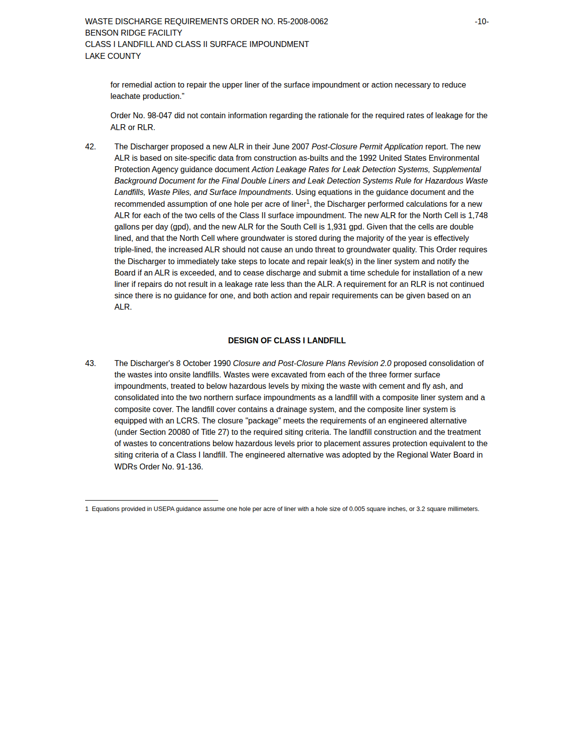Waste Discharge Requirements Order No. R5-2008-0062 -10- Benson Ridge Facility Class I Landfill and Class II Surface Impoundment Lake County
for remedial action to repair the upper liner of the surface impoundment or action necessary to reduce leachate production.”
Order No. 98-047 did not contain information regarding the rationale for the required rates of leakage for the ALR or RLR.
42.
The Discharger proposed a new ALR in their June 2007 Post-Closure Permit Application report. The new ALR is based on site-specific data from construction as-builts and the 1992 United States Environmental Protection Agency guidance document Action Leakage Rates for Leak Detection Systems, Supplemental Background Document for the Final Double Liners and Leak Detection Systems Rule for Hazardous Waste Landfills, Waste Piles, and Surface Impoundments. Using equations in the guidance document and the recommended assumption of one hole per acre of liner1, the Discharger performed calculations for a new ALR for each of the two cells of the Class II surface impoundment. The new ALR for the North Cell is 1,748 gallons per day (gpd), and the new ALR for the South Cell is 1,931 gpd. Given that the cells are double lined, and that the North Cell where groundwater is stored during the majority of the year is effectively triple-lined, the increased ALR should not cause an undo threat to groundwater quality. This Order requires the Discharger to immediately take steps to locate and repair leak(s) in the liner system and notify the Board if an ALR is exceeded, and to cease discharge and submit a time schedule for installation of a new liner if repairs do not result in a leakage rate less than the ALR. A requirement for an RLR is not continued since there is no guidance for one, and both action and repair requirements can be given based on an ALR.
Design of Class I Landfill
43.
The Discharger's 8 October 1990 Closure and Post-Closure Plans Revision 2.0 proposed consolidation of the wastes into onsite landfills. Wastes were excavated from each of the three former surface impoundments, treated to below hazardous levels by mixing the waste with cement and fly ash, and consolidated into the two northern surface impoundments as a landfill with a composite liner system and a composite cover. The landfill cover contains a drainage system, and the composite liner system is equipped with an LCRS. The closure "package" meets the requirements of an engineered alternative (under Section 20080 of Title 27) to the required siting criteria. The landfill construction and the treatment of wastes to concentrations below hazardous levels prior to placement assures protection equivalent to the siting criteria of a Class I landfill. The engineered alternative was adopted by the Regional Water Board in WDRs Order No. 91-136.
1 Equations provided in USEPA guidance assume one hole per acre of liner with a hole size of 0.005 square inches, or 3.2 square millimeters.